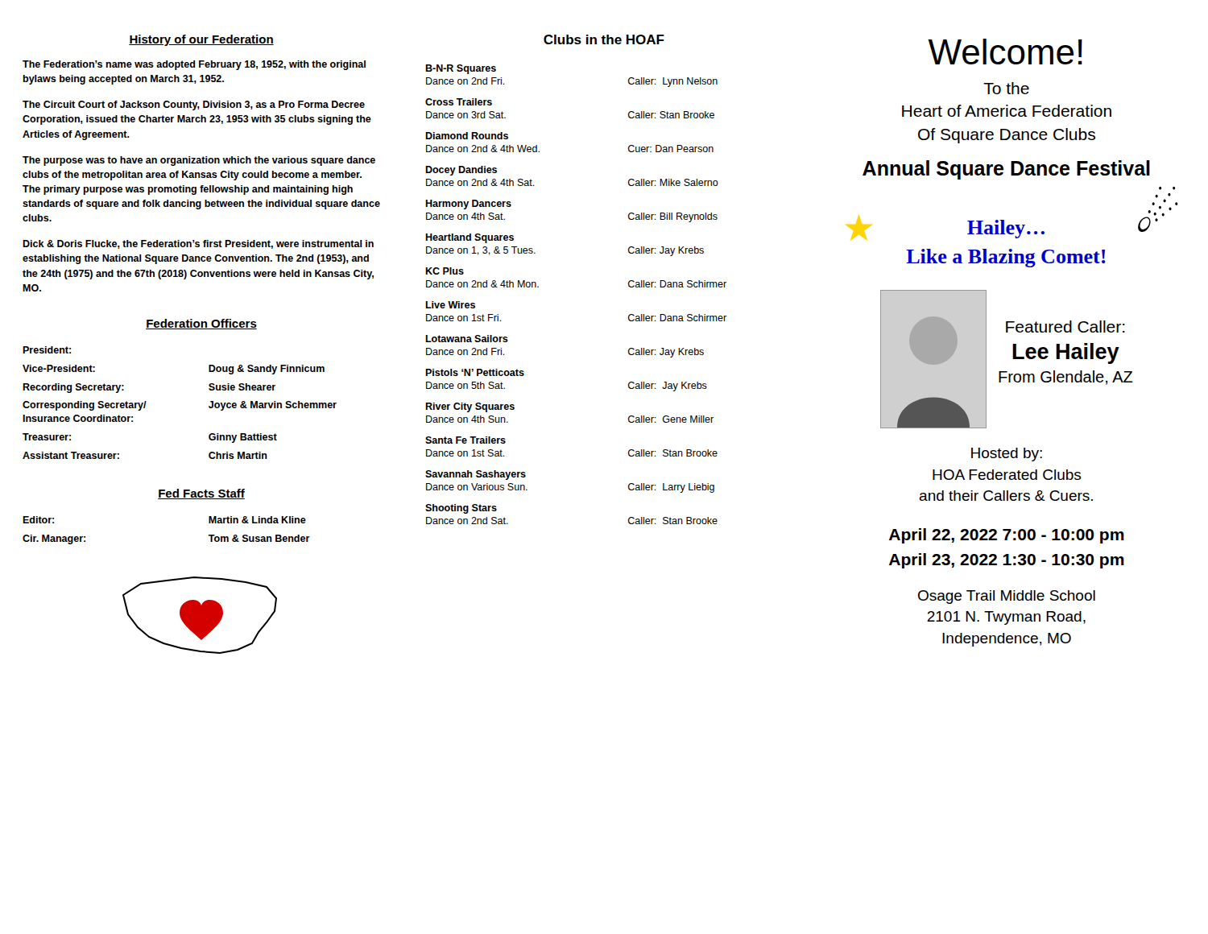History of our Federation
The Federation’s name was adopted February 18, 1952, with the original bylaws being accepted on March 31, 1952.
The Circuit Court of Jackson County, Division 3, as a Pro Forma Decree Corporation, issued the Charter March 23, 1953 with 35 clubs signing the Articles of Agreement.
The purpose was to have an organization which the various square dance clubs of the metropolitan area of Kansas City could become a member. The primary purpose was promoting fellowship and maintaining high standards of square and folk dancing between the individual square dance clubs.
Dick & Doris Flucke, the Federation’s first President, were instrumental in establishing the National Square Dance Convention. The 2nd (1953), and the 24th (1975) and the 67th (2018) Conventions were held in Kansas City, MO.
Federation Officers
| President: | |
| Vice-President: | Doug & Sandy Finnicum |
| Recording Secretary: | Susie Shearer |
| Corresponding Secretary/ Insurance Coordinator: | Joyce & Marvin Schemmer |
| Treasurer: | Ginny Battiest |
| Assistant Treasurer: | Chris Martin |
Fed Facts Staff
| Editor: | Martin & Linda Kline |
| Cir. Manager: | Tom & Susan Bender |
Clubs in the HOAF
B-N-R Squares
Dance on 2nd Fri. Caller: Lynn Nelson
Cross Trailers
Dance on 3rd Sat. Caller: Stan Brooke
Diamond Rounds
Dance on 2nd & 4th Wed. Cuer: Dan Pearson
Docey Dandies
Dance on 2nd & 4th Sat. Caller: Mike Salerno
Harmony Dancers
Dance on 4th Sat. Caller: Bill Reynolds
Heartland Squares
Dance on 1, 3, & 5 Tues. Caller: Jay Krebs
KC Plus
Dance on 2nd & 4th Mon. Caller: Dana Schirmer
Live Wires
Dance on 1st Fri. Caller: Dana Schirmer
Lotawana Sailors
Dance on 2nd Fri. Caller: Jay Krebs
Pistols ‘N’ Petticoats
Dance on 5th Sat. Caller: Jay Krebs
River City Squares
Dance on 4th Sun. Caller: Gene Miller
Santa Fe Trailers
Dance on 1st Sat. Caller: Stan Brooke
Savannah Sashayers
Dance on Various Sun. Caller: Larry Liebig
Shooting Stars
Dance on 2nd Sat. Caller: Stan Brooke
Welcome!
To the
Heart of America Federation
Of Square Dance Clubs
Annual Square Dance Festival
★ ☄
Hailey…
Like a Blazing Comet!
Featured Caller:
Lee Hailey
From Glendale, AZ
Hosted by:
HOA Federated Clubs
and their Callers & Cuers.
April 22, 2022 7:00 - 10:00 pm
April 23, 2022 1:30 - 10:30 pm
Osage Trail Middle School
2101 N. Twyman Road,
Independence, MO